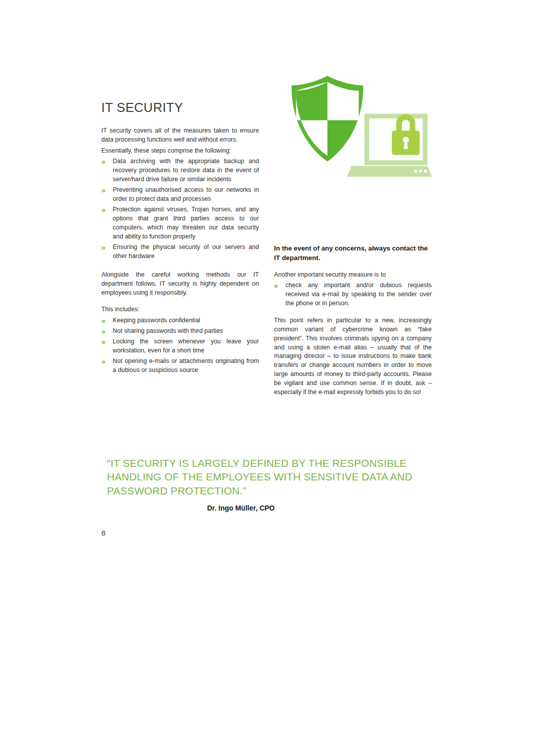IT SECURITY
IT security covers all of the measures taken to ensure data processing functions well and without errors.
Essentially, these steps comprise the following:
Data archiving with the appropriate backup and recovery procedures to restore data in the event of server/hard drive failure or similar incidents
Preventing unauthorised access to our networks in order to protect data and processes
Protection against viruses, Trojan horses, and any options that grant third parties access to our computers, which may threaten our data security and ability to function properly
Ensuring the physical security of our servers and other hardware
Alongside the careful working methods our IT department follows, IT security is highly dependent on employees using it responsibly.
This includes:
Keeping passwords confidential
Not sharing passwords with third parties
Locking the screen whenever you leave your workstation, even for a short time
Not opening e-mails or attachments originating from a dubious or suspicious source
In the event of any concerns, always contact the IT department.
Another important security measure is to
check any important and/or dubious requests received via e-mail by speaking to the sender over the phone or in person.
This point refers in particular to a new, increasingly common variant of cybercrime known as “fake president”. This involves criminals spying on a company and using a stolen e-mail alias – usually that of the managing director – to issue instructions to make bank transfers or change account numbers in order to move large amounts of money to third-party accounts. Please be vigilant and use common sense. If in doubt, ask – especially if the e-mail expressly forbids you to do so!
“IT SECURITY IS LARGELY DEFINED BY THE RESPONSIBLE HANDLING OF THE EMPLOYEES WITH SENSITIVE DATA AND PASSWORD PROTECTION.”
Dr. Ingo Müller, CPO
8